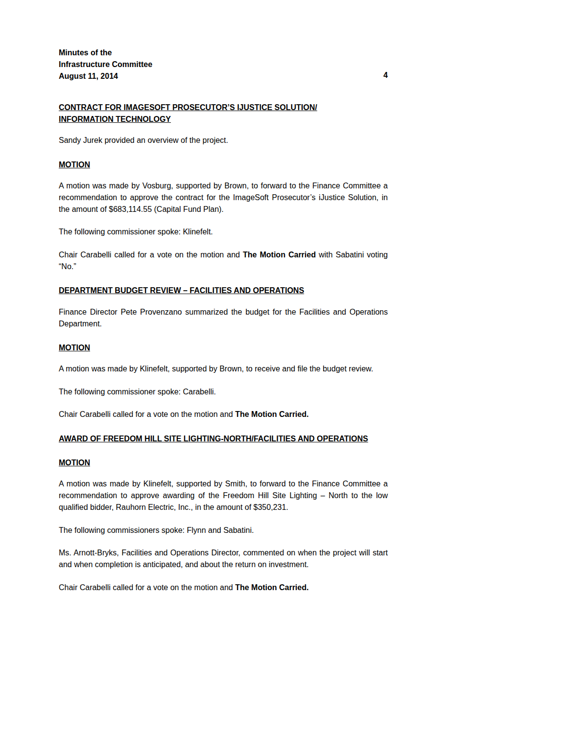Minutes of the
Infrastructure Committee
August 11, 2014 4
Contract for ImageSoft Prosecutor’s iJustice Solution/
Information Technology
Sandy Jurek provided an overview of the project.
Motion
A motion was made by Vosburg, supported by Brown, to forward to the Finance Committee a recommendation to approve the contract for the ImageSoft Prosecutor’s iJustice Solution, in the amount of $683,114.55 (Capital Fund Plan).
The following commissioner spoke: Klinefelt.
Chair Carabelli called for a vote on the motion and The Motion Carried with Sabatini voting “No.”
Department Budget Review – Facilities and Operations
Finance Director Pete Provenzano summarized the budget for the Facilities and Operations Department.
Motion
A motion was made by Klinefelt, supported by Brown, to receive and file the budget review.
The following commissioner spoke: Carabelli.
Chair Carabelli called for a vote on the motion and The Motion Carried.
Award of Freedom Hill Site Lighting-North/Facilities and Operations
Motion
A motion was made by Klinefelt, supported by Smith, to forward to the Finance Committee a recommendation to approve awarding of the Freedom Hill Site Lighting – North to the low qualified bidder, Rauhorn Electric, Inc., in the amount of $350,231.
The following commissioners spoke: Flynn and Sabatini.
Ms. Arnott-Bryks, Facilities and Operations Director, commented on when the project will start and when completion is anticipated, and about the return on investment.
Chair Carabelli called for a vote on the motion and The Motion Carried.